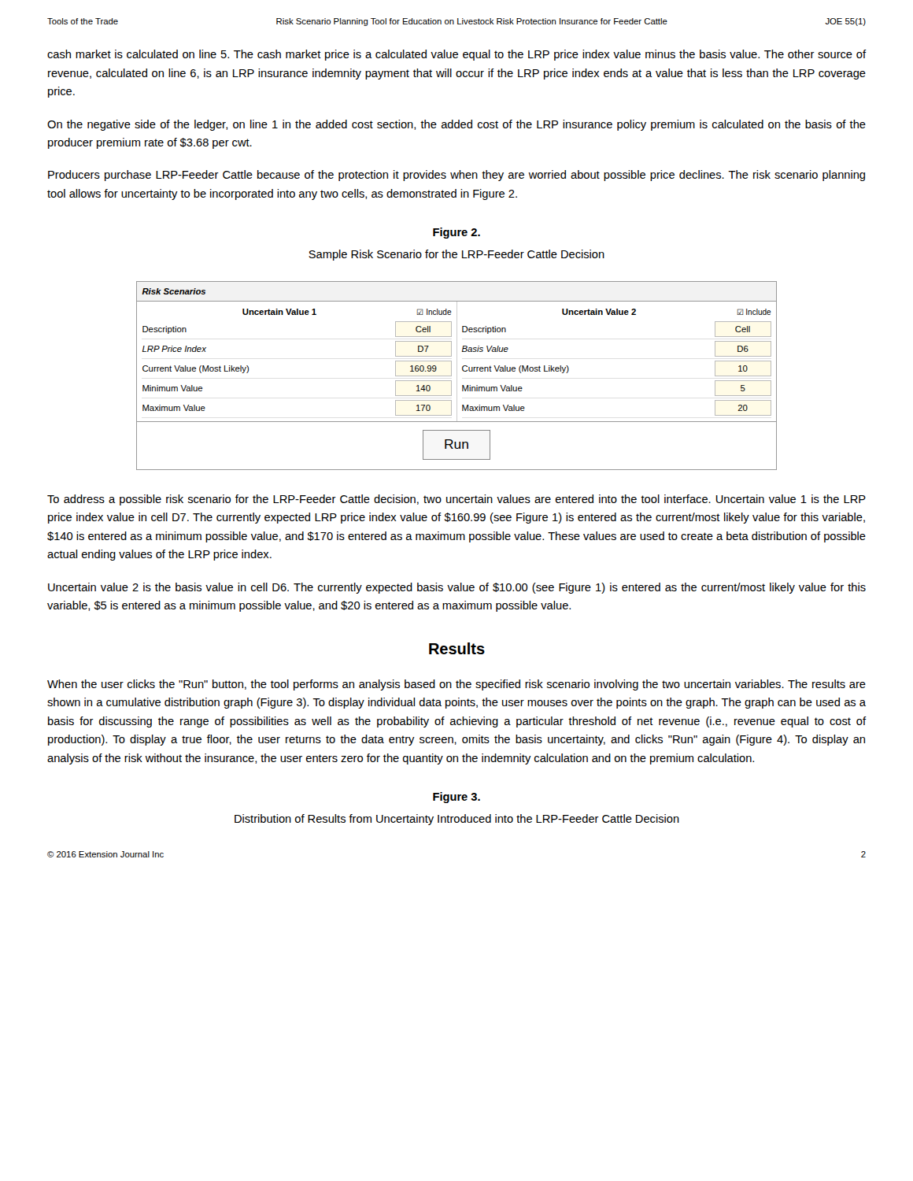Tools of the Trade
Risk Scenario Planning Tool for Education on Livestock Risk Protection Insurance for Feeder Cattle
JOE 55(1)
cash market is calculated on line 5. The cash market price is a calculated value equal to the LRP price index value minus the basis value. The other source of revenue, calculated on line 6, is an LRP insurance indemnity payment that will occur if the LRP price index ends at a value that is less than the LRP coverage price.
On the negative side of the ledger, on line 1 in the added cost section, the added cost of the LRP insurance policy premium is calculated on the basis of the producer premium rate of $3.68 per cwt.
Producers purchase LRP-Feeder Cattle because of the protection it provides when they are worried about possible price declines. The risk scenario planning tool allows for uncertainty to be incorporated into any two cells, as demonstrated in Figure 2.
Figure 2. Sample Risk Scenario for the LRP-Feeder Cattle Decision
Risk Scenarios
Uncertain Value 1 ☑ Include
Description Cell
LRP Price Index D7
Current Value (Most Likely) 160.99
Minimum Value 140
Maximum Value 170
Uncertain Value 2 ☑ Include
Description Cell
Basis Value D6
Current Value (Most Likely) 10
Minimum Value 5
Maximum Value 20
Run
To address a possible risk scenario for the LRP-Feeder Cattle decision, two uncertain values are entered into the tool interface. Uncertain value 1 is the LRP price index value in cell D7. The currently expected LRP price index value of $160.99 (see Figure 1) is entered as the current/most likely value for this variable, $140 is entered as a minimum possible value, and $170 is entered as a maximum possible value. These values are used to create a beta distribution of possible actual ending values of the LRP price index.
Uncertain value 2 is the basis value in cell D6. The currently expected basis value of $10.00 (see Figure 1) is entered as the current/most likely value for this variable, $5 is entered as a minimum possible value, and $20 is entered as a maximum possible value.
Results
When the user clicks the "Run" button, the tool performs an analysis based on the specified risk scenario involving the two uncertain variables. The results are shown in a cumulative distribution graph (Figure 3). To display individual data points, the user mouses over the points on the graph. The graph can be used as a basis for discussing the range of possibilities as well as the probability of achieving a particular threshold of net revenue (i.e., revenue equal to cost of production). To display a true floor, the user returns to the data entry screen, omits the basis uncertainty, and clicks "Run" again (Figure 4). To display an analysis of the risk without the insurance, the user enters zero for the quantity on the indemnity calculation and on the premium calculation.
Figure 3. Distribution of Results from Uncertainty Introduced into the LRP-Feeder Cattle Decision
© 2016 Extension Journal Inc
2